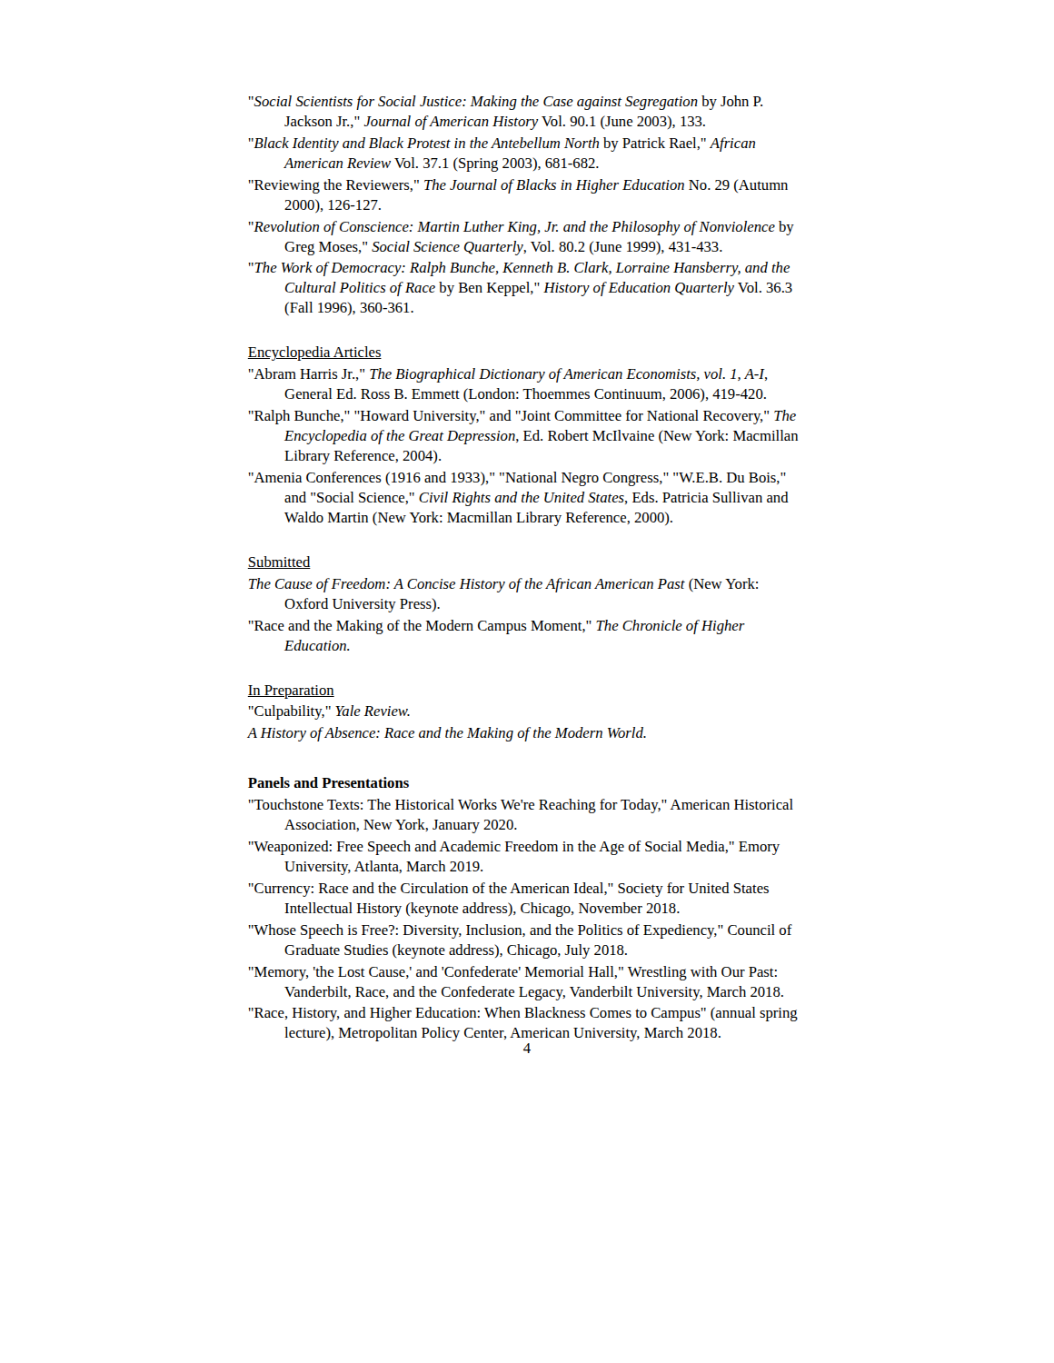"Social Scientists for Social Justice: Making the Case against Segregation by John P. Jackson Jr.," Journal of American History Vol. 90.1 (June 2003), 133.
"Black Identity and Black Protest in the Antebellum North by Patrick Rael," African American Review Vol. 37.1 (Spring 2003), 681-682.
"Reviewing the Reviewers," The Journal of Blacks in Higher Education No. 29 (Autumn 2000), 126-127.
"Revolution of Conscience: Martin Luther King, Jr. and the Philosophy of Nonviolence by Greg Moses," Social Science Quarterly, Vol. 80.2 (June 1999), 431-433.
"The Work of Democracy: Ralph Bunche, Kenneth B. Clark, Lorraine Hansberry, and the Cultural Politics of Race by Ben Keppel," History of Education Quarterly Vol. 36.3 (Fall 1996), 360-361.
Encyclopedia Articles
"Abram Harris Jr.," The Biographical Dictionary of American Economists, vol. 1, A-I, General Ed. Ross B. Emmett (London: Thoemmes Continuum, 2006), 419-420.
"Ralph Bunche," "Howard University," and "Joint Committee for National Recovery," The Encyclopedia of the Great Depression, Ed. Robert McIlvaine (New York: Macmillan Library Reference, 2004).
"Amenia Conferences (1916 and 1933)," "National Negro Congress," "W.E.B. Du Bois," and "Social Science," Civil Rights and the United States, Eds. Patricia Sullivan and Waldo Martin (New York: Macmillan Library Reference, 2000).
Submitted
The Cause of Freedom: A Concise History of the African American Past (New York: Oxford University Press).
"Race and the Making of the Modern Campus Moment," The Chronicle of Higher Education.
In Preparation
"Culpability," Yale Review.
A History of Absence: Race and the Making of the Modern World.
Panels and Presentations
"Touchstone Texts: The Historical Works We're Reaching for Today," American Historical Association, New York, January 2020.
"Weaponized: Free Speech and Academic Freedom in the Age of Social Media," Emory University, Atlanta, March 2019.
"Currency: Race and the Circulation of the American Ideal," Society for United States Intellectual History (keynote address), Chicago, November 2018.
"Whose Speech is Free?: Diversity, Inclusion, and the Politics of Expediency," Council of Graduate Studies (keynote address), Chicago, July 2018.
"Memory, 'the Lost Cause,' and 'Confederate' Memorial Hall," Wrestling with Our Past: Vanderbilt, Race, and the Confederate Legacy, Vanderbilt University, March 2018.
"Race, History, and Higher Education: When Blackness Comes to Campus" (annual spring lecture), Metropolitan Policy Center, American University, March 2018.
4